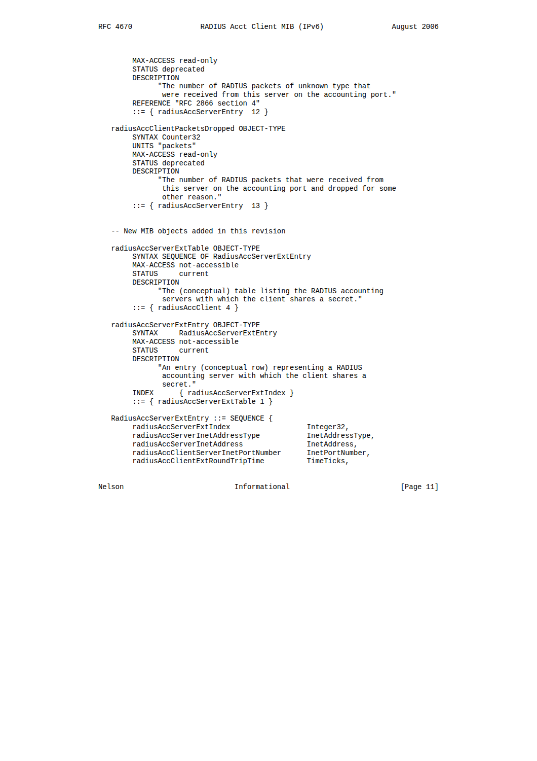RFC 4670 RADIUS Acct Client MIB (IPv6) August 2006
        MAX-ACCESS read-only
        STATUS deprecated
        DESCRIPTION
              "The number of RADIUS packets of unknown type that
               were received from this server on the accounting port."
        REFERENCE "RFC 2866 section 4"
        ::= { radiusAccServerEntry  12 }

   radiusAccClientPacketsDropped OBJECT-TYPE
        SYNTAX Counter32
        UNITS "packets"
        MAX-ACCESS read-only
        STATUS deprecated
        DESCRIPTION
              "The number of RADIUS packets that were received from
               this server on the accounting port and dropped for some
               other reason."
        ::= { radiusAccServerEntry  13 }


   -- New MIB objects added in this revision

   radiusAccServerExtTable OBJECT-TYPE
        SYNTAX SEQUENCE OF RadiusAccServerExtEntry
        MAX-ACCESS not-accessible
        STATUS     current
        DESCRIPTION
              "The (conceptual) table listing the RADIUS accounting
               servers with which the client shares a secret."
        ::= { radiusAccClient 4 }

   radiusAccServerExtEntry OBJECT-TYPE
        SYNTAX     RadiusAccServerExtEntry
        MAX-ACCESS not-accessible
        STATUS     current
        DESCRIPTION
              "An entry (conceptual row) representing a RADIUS
               accounting server with which the client shares a
               secret."
        INDEX      { radiusAccServerExtIndex }
        ::= { radiusAccServerExtTable 1 }

   RadiusAccServerExtEntry ::= SEQUENCE {
        radiusAccServerExtIndex                  Integer32,
        radiusAccServerInetAddressType           InetAddressType,
        radiusAccServerInetAddress               InetAddress,
        radiusAccClientServerInetPortNumber      InetPortNumber,
        radiusAccClientExtRoundTripTime          TimeTicks,
Nelson Informational [Page 11]